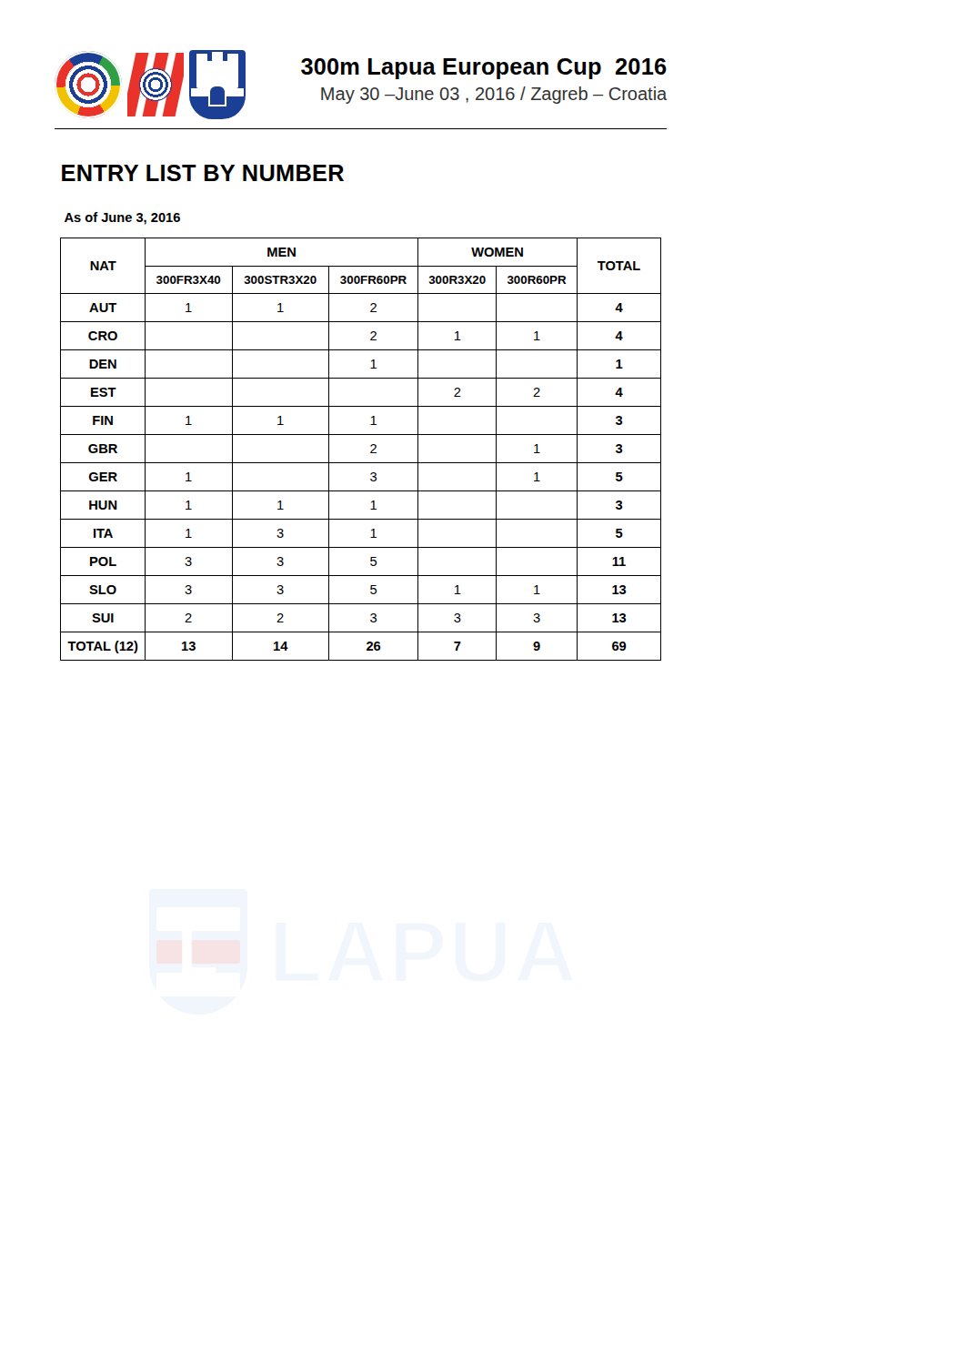1786
300m Lapua European Cup 2016
May 30 –June 03 , 2016 / Zagreb – Croatia
ENTRY LIST BY NUMBER
As of June 3, 2016
L
LAPUA
| NAT | MEN | WOMEN | TOTAL |
| --- | --- | --- | --- |
| 300FR3X40 | 300STR3X20 | 300FR60PR | 300R3X20 | 300R60PR |
| AUT | 1 | 1 | 2 | | | 4 |
| CRO | | | 2 | 1 | 1 | 4 |
| DEN | | | 1 | | | 1 |
| EST | | | | 2 | 2 | 4 |
| FIN | 1 | 1 | 1 | | | 3 |
| GBR | | | 2 | | 1 | 3 |
| GER | 1 | | 3 | | 1 | 5 |
| HUN | 1 | 1 | 1 | | | 3 |
| ITA | 1 | 3 | 1 | | | 5 |
| POL | 3 | 3 | 5 | | | 11 |
| SLO | 3 | 3 | 5 | 1 | 1 | 13 |
| SUI | 2 | 2 | 3 | 3 | 3 | 13 |
| TOTAL (12) | 13 | 14 | 26 | 7 | 9 | 69 |